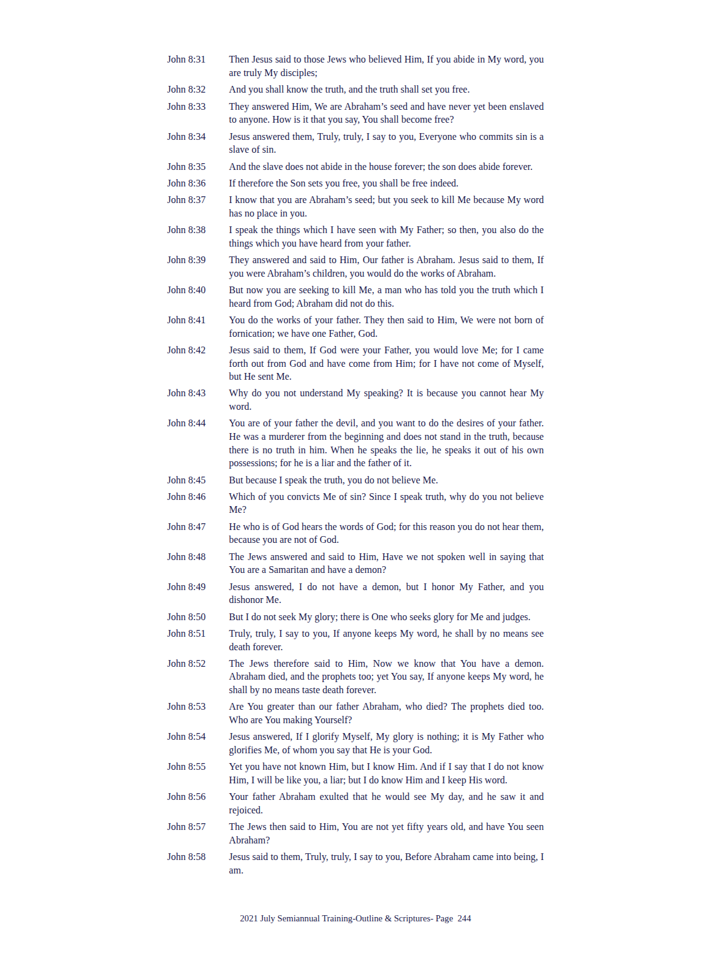| John 8:31 | Then Jesus said to those Jews who believed Him, If you abide in My word, you are truly My disciples; |
| John 8:32 | And you shall know the truth, and the truth shall set you free. |
| John 8:33 | They answered Him, We are Abraham’s seed and have never yet been enslaved to anyone. How is it that you say, You shall become free? |
| John 8:34 | Jesus answered them, Truly, truly, I say to you, Everyone who commits sin is a slave of sin. |
| John 8:35 | And the slave does not abide in the house forever; the son does abide forever. |
| John 8:36 | If therefore the Son sets you free, you shall be free indeed. |
| John 8:37 | I know that you are Abraham’s seed; but you seek to kill Me because My word has no place in you. |
| John 8:38 | I speak the things which I have seen with My Father; so then, you also do the things which you have heard from your father. |
| John 8:39 | They answered and said to Him, Our father is Abraham. Jesus said to them, If you were Abraham’s children, you would do the works of Abraham. |
| John 8:40 | But now you are seeking to kill Me, a man who has told you the truth which I heard from God; Abraham did not do this. |
| John 8:41 | You do the works of your father. They then said to Him, We were not born of fornication; we have one Father, God. |
| John 8:42 | Jesus said to them, If God were your Father, you would love Me; for I came forth out from God and have come from Him; for I have not come of Myself, but He sent Me. |
| John 8:43 | Why do you not understand My speaking? It is because you cannot hear My word. |
| John 8:44 | You are of your father the devil, and you want to do the desires of your father. He was a murderer from the beginning and does not stand in the truth, because there is no truth in him. When he speaks the lie, he speaks it out of his own possessions; for he is a liar and the father of it. |
| John 8:45 | But because I speak the truth, you do not believe Me. |
| John 8:46 | Which of you convicts Me of sin? Since I speak truth, why do you not believe Me? |
| John 8:47 | He who is of God hears the words of God; for this reason you do not hear them, because you are not of God. |
| John 8:48 | The Jews answered and said to Him, Have we not spoken well in saying that You are a Samaritan and have a demon? |
| John 8:49 | Jesus answered, I do not have a demon, but I honor My Father, and you dishonor Me. |
| John 8:50 | But I do not seek My glory; there is One who seeks glory for Me and judges. |
| John 8:51 | Truly, truly, I say to you, If anyone keeps My word, he shall by no means see death forever. |
| John 8:52 | The Jews therefore said to Him, Now we know that You have a demon. Abraham died, and the prophets too; yet You say, If anyone keeps My word, he shall by no means taste death forever. |
| John 8:53 | Are You greater than our father Abraham, who died? The prophets died too. Who are You making Yourself? |
| John 8:54 | Jesus answered, If I glorify Myself, My glory is nothing; it is My Father who glorifies Me, of whom you say that He is your God. |
| John 8:55 | Yet you have not known Him, but I know Him. And if I say that I do not know Him, I will be like you, a liar; but I do know Him and I keep His word. |
| John 8:56 | Your father Abraham exulted that he would see My day, and he saw it and rejoiced. |
| John 8:57 | The Jews then said to Him, You are not yet fifty years old, and have You seen Abraham? |
| John 8:58 | Jesus said to them, Truly, truly, I say to you, Before Abraham came into being, I am. |
2021 July Semiannual Training-Outline & Scriptures- Page 244